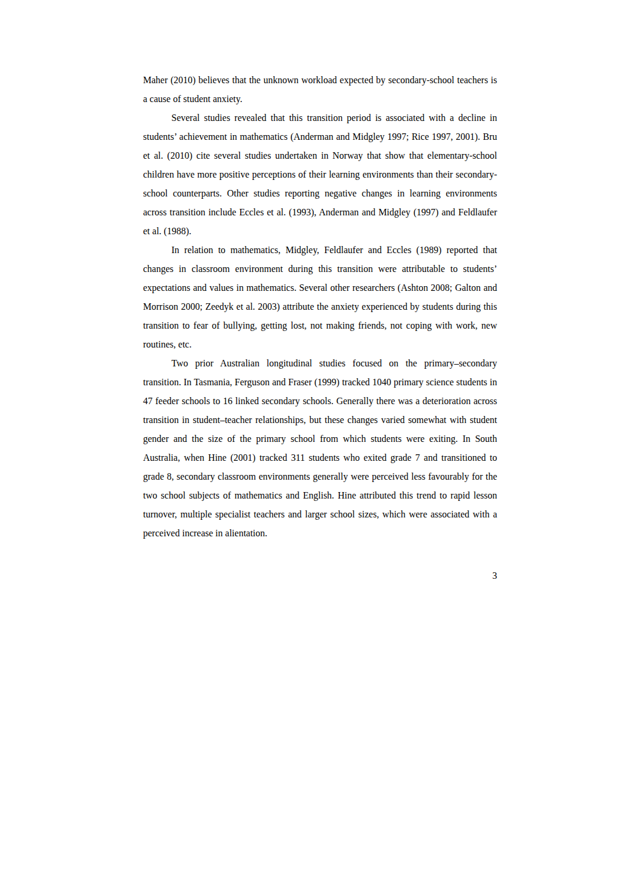Maher (2010) believes that the unknown workload expected by secondary-school teachers is a cause of student anxiety.
Several studies revealed that this transition period is associated with a decline in students’ achievement in mathematics (Anderman and Midgley 1997; Rice 1997, 2001). Bru et al. (2010) cite several studies undertaken in Norway that show that elementary-school children have more positive perceptions of their learning environments than their secondary-school counterparts. Other studies reporting negative changes in learning environments across transition include Eccles et al. (1993), Anderman and Midgley (1997) and Feldlaufer et al. (1988).
In relation to mathematics, Midgley, Feldlaufer and Eccles (1989) reported that changes in classroom environment during this transition were attributable to students’ expectations and values in mathematics. Several other researchers (Ashton 2008; Galton and Morrison 2000; Zeedyk et al. 2003) attribute the anxiety experienced by students during this transition to fear of bullying, getting lost, not making friends, not coping with work, new routines, etc.
Two prior Australian longitudinal studies focused on the primary–secondary transition. In Tasmania, Ferguson and Fraser (1999) tracked 1040 primary science students in 47 feeder schools to 16 linked secondary schools. Generally there was a deterioration across transition in student–teacher relationships, but these changes varied somewhat with student gender and the size of the primary school from which students were exiting. In South Australia, when Hine (2001) tracked 311 students who exited grade 7 and transitioned to grade 8, secondary classroom environments generally were perceived less favourably for the two school subjects of mathematics and English. Hine attributed this trend to rapid lesson turnover, multiple specialist teachers and larger school sizes, which were associated with a perceived increase in alientation.
3